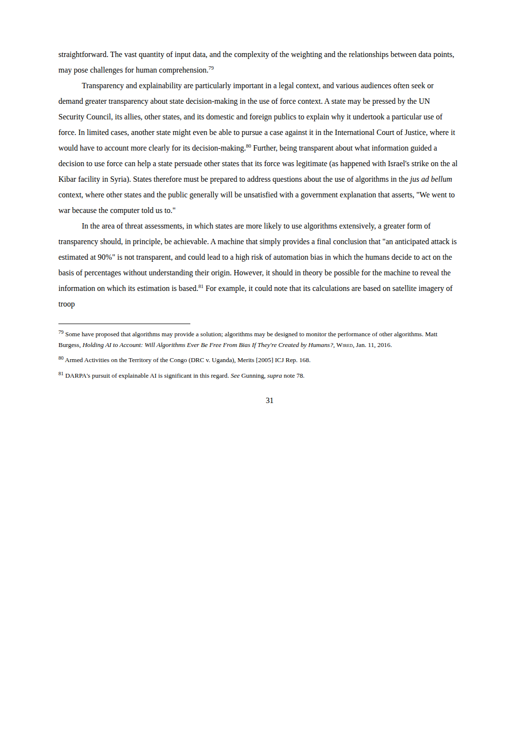straightforward. The vast quantity of input data, and the complexity of the weighting and the relationships between data points, may pose challenges for human comprehension.79
Transparency and explainability are particularly important in a legal context, and various audiences often seek or demand greater transparency about state decision-making in the use of force context. A state may be pressed by the UN Security Council, its allies, other states, and its domestic and foreign publics to explain why it undertook a particular use of force. In limited cases, another state might even be able to pursue a case against it in the International Court of Justice, where it would have to account more clearly for its decision-making.80 Further, being transparent about what information guided a decision to use force can help a state persuade other states that its force was legitimate (as happened with Israel's strike on the al Kibar facility in Syria). States therefore must be prepared to address questions about the use of algorithms in the jus ad bellum context, where other states and the public generally will be unsatisfied with a government explanation that asserts, "We went to war because the computer told us to."
In the area of threat assessments, in which states are more likely to use algorithms extensively, a greater form of transparency should, in principle, be achievable. A machine that simply provides a final conclusion that "an anticipated attack is estimated at 90%" is not transparent, and could lead to a high risk of automation bias in which the humans decide to act on the basis of percentages without understanding their origin. However, it should in theory be possible for the machine to reveal the information on which its estimation is based.81 For example, it could note that its calculations are based on satellite imagery of troop
79 Some have proposed that algorithms may provide a solution; algorithms may be designed to monitor the performance of other algorithms. Matt Burgess, Holding AI to Account: Will Algorithms Ever Be Free From Bias If They're Created by Humans?, Wired, Jan. 11, 2016.
80 Armed Activities on the Territory of the Congo (DRC v. Uganda), Merits [2005] ICJ Rep. 168.
81 DARPA's pursuit of explainable AI is significant in this regard. See Gunning, supra note 78.
31